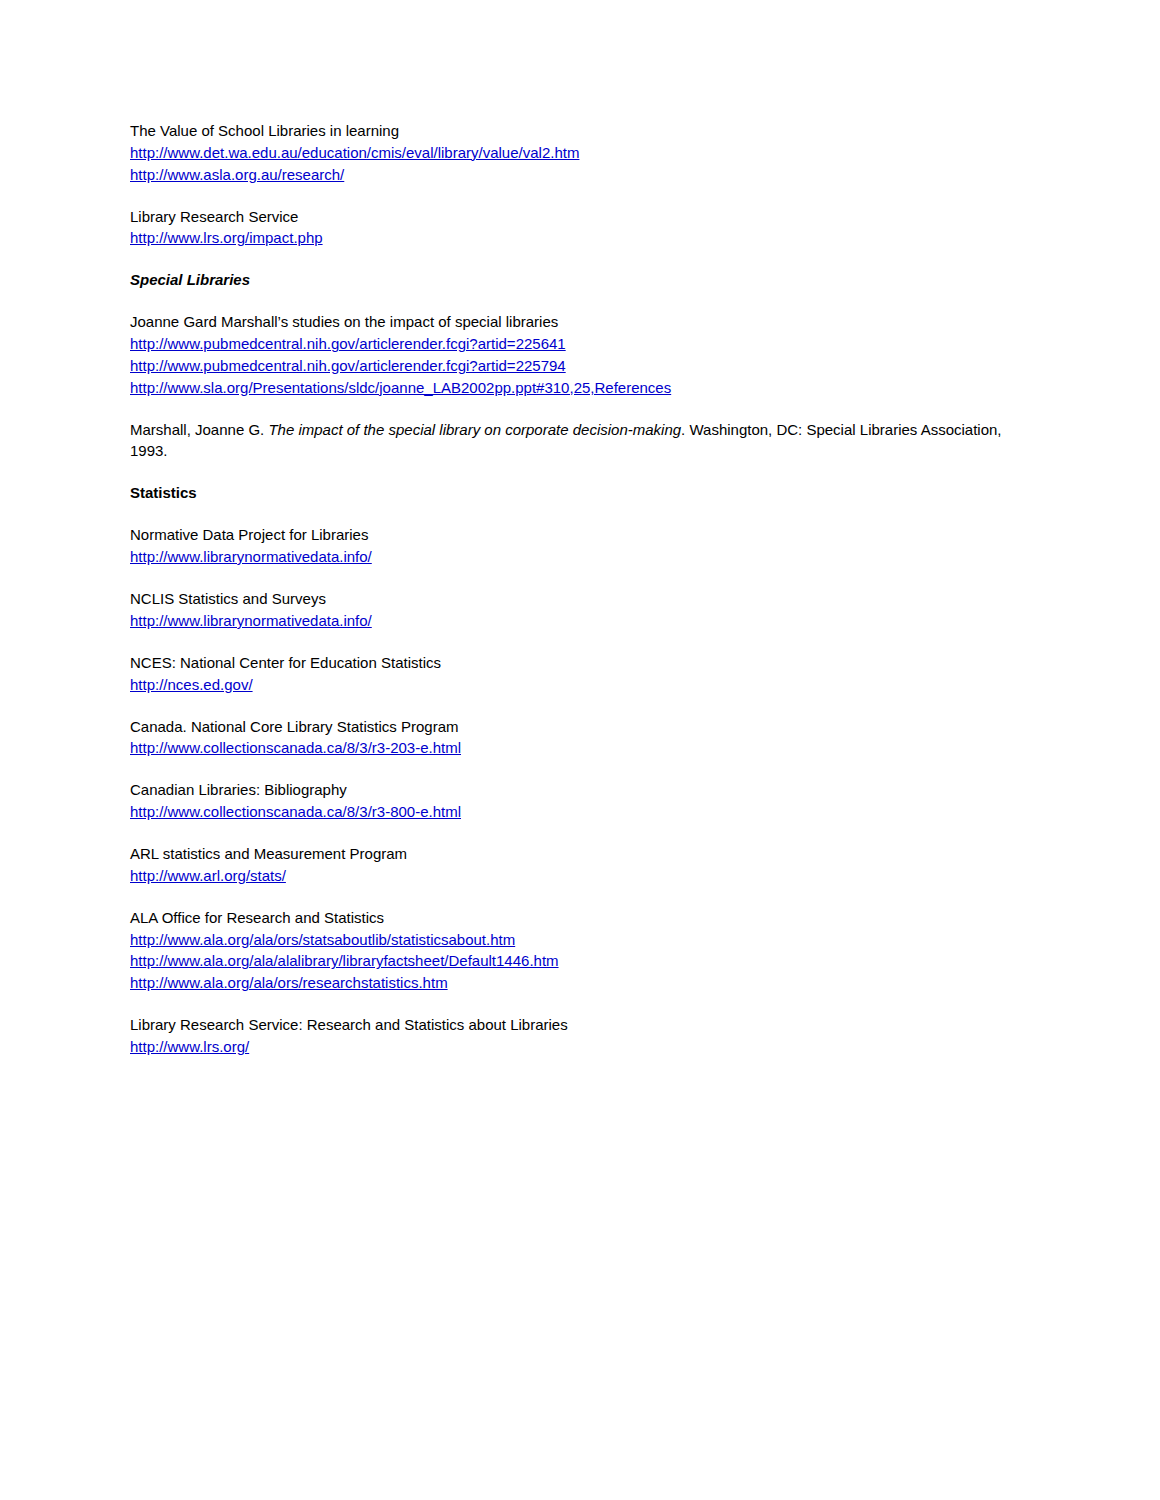The Value of School Libraries in learning
http://www.det.wa.edu.au/education/cmis/eval/library/value/val2.htm
http://www.asla.org.au/research/
Library Research Service
http://www.lrs.org/impact.php
Special Libraries
Joanne Gard Marshall’s studies on the impact of special libraries
http://www.pubmedcentral.nih.gov/articlerender.fcgi?artid=225641
http://www.pubmedcentral.nih.gov/articlerender.fcgi?artid=225794
http://www.sla.org/Presentations/sldc/joanne_LAB2002pp.ppt#310,25,References
Marshall, Joanne G. The impact of the special library on corporate decision-making. Washington, DC: Special Libraries Association, 1993.
Statistics
Normative Data Project for Libraries
http://www.librarynormativedata.info/
NCLIS Statistics and Surveys
http://www.librarynormativedata.info/
NCES: National Center for Education Statistics
http://nces.ed.gov/
Canada. National Core Library Statistics Program
http://www.collectionscanada.ca/8/3/r3-203-e.html
Canadian Libraries: Bibliography
http://www.collectionscanada.ca/8/3/r3-800-e.html
ARL statistics and Measurement Program
http://www.arl.org/stats/
ALA Office for Research and Statistics
http://www.ala.org/ala/ors/statsaboutlib/statisticsabout.htm
http://www.ala.org/ala/alalibrary/libraryfactsheet/Default1446.htm
http://www.ala.org/ala/ors/researchstatistics.htm
Library Research Service: Research and Statistics about Libraries
http://www.lrs.org/